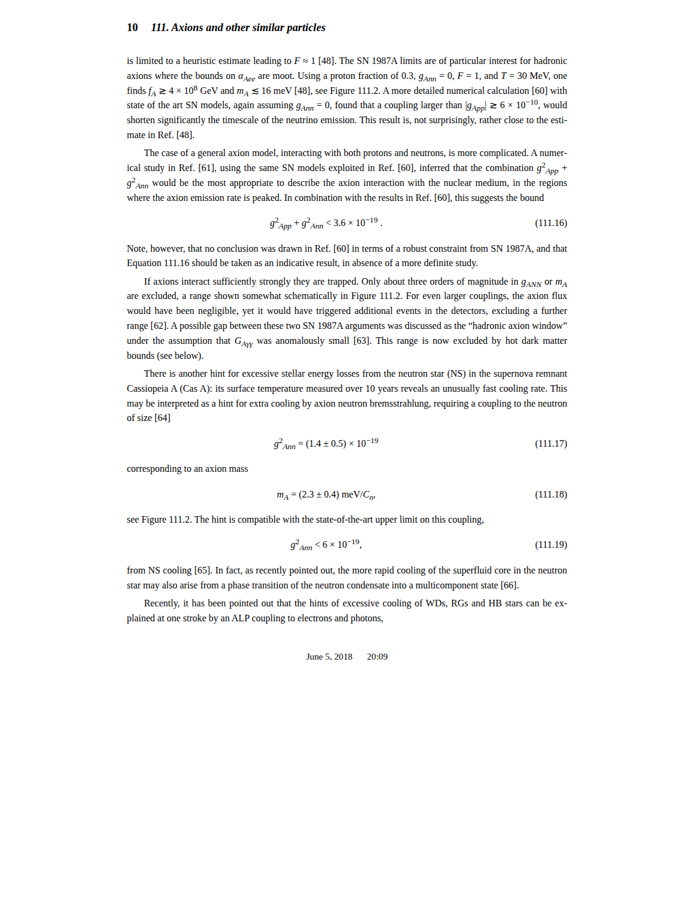10111. Axions and other similar particles
is limited to a heuristic estimate leading to F ≈ 1 [48]. The SN 1987A limits are of particular interest for hadronic axions where the bounds on αAee are moot. Using a proton fraction of 0.3, gAnn = 0, F = 1, and T = 30 MeV, one finds fA ≳ 4 × 108 GeV and mA ≲ 16 meV [48], see Figure 111.2. A more detailed numerical calculation [60] with state of the art SN models, again assuming gAnn = 0, found that a coupling larger than |gApp| ≳ 6 × 10−10, would shorten significantly the timescale of the neutrino emission. This result is, not surprisingly, rather close to the estimate in Ref. [48].
The case of a general axion model, interacting with both protons and neutrons, is more complicated. A numerical study in Ref. [61], using the same SN models exploited in Ref. [60], inferred that the combination g2App + g2Ann would be the most appropriate to describe the axion interaction with the nuclear medium, in the regions where the axion emission rate is peaked. In combination with the results in Ref. [60], this suggests the bound
g2App + g2Ann < 3.6 × 10−19 .
(111.16)
Note, however, that no conclusion was drawn in Ref. [60] in terms of a robust constraint from SN 1987A, and that Equation 111.16 should be taken as an indicative result, in absence of a more definite study.
If axions interact sufficiently strongly they are trapped. Only about three orders of magnitude in gANN or mA are excluded, a range shown somewhat schematically in Figure 111.2. For even larger couplings, the axion flux would have been negligible, yet it would have triggered additional events in the detectors, excluding a further range [62]. A possible gap between these two SN 1987A arguments was discussed as the “hadronic axion window” under the assumption that GAγγ was anomalously small [63]. This range is now excluded by hot dark matter bounds (see below).
There is another hint for excessive stellar energy losses from the neutron star (NS) in the supernova remnant Cassiopeia A (Cas A): its surface temperature measured over 10 years reveals an unusually fast cooling rate. This may be interpreted as a hint for extra cooling by axion neutron bremsstrahlung, requiring a coupling to the neutron of size [64]
g2Ann = (1.4 ± 0.5) × 10−19
(111.17)
corresponding to an axion mass
mA = (2.3 ± 0.4) meV/Cn,
(111.18)
see Figure 111.2. The hint is compatible with the state-of-the-art upper limit on this coupling,
g2Ann < 6 × 10−19,
(111.19)
from NS cooling [65]. In fact, as recently pointed out, the more rapid cooling of the superfluid core in the neutron star may also arise from a phase transition of the neutron condensate into a multicomponent state [66].
Recently, it has been pointed out that the hints of excessive cooling of WDs, RGs and HB stars can be explained at one stroke by an ALP coupling to electrons and photons,
June 5, 2018 20:09